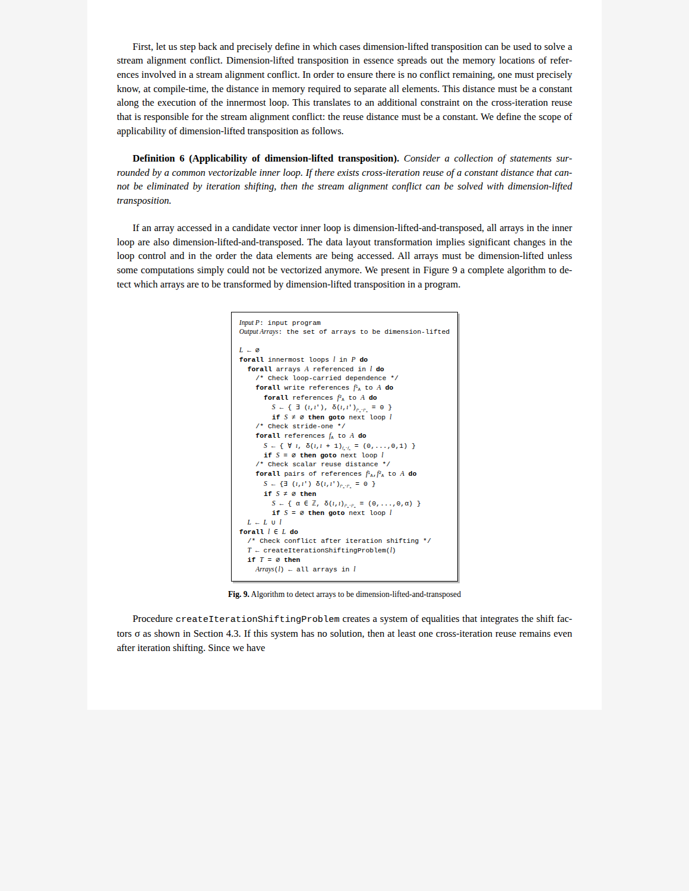First, let us step back and precisely define in which cases dimension-lifted transposition can be used to solve a stream alignment conflict. Dimension-lifted transposition in essence spreads out the memory locations of references involved in a stream alignment conflict. In order to ensure there is no conflict remaining, one must precisely know, at compile-time, the distance in memory required to separate all elements. This distance must be a constant along the execution of the innermost loop. This translates to an additional constraint on the cross-iteration reuse that is responsible for the stream alignment conflict: the reuse distance must be a constant. We define the scope of applicability of dimension-lifted transposition as follows.
Definition 6 (Applicability of dimension-lifted transposition). Consider a collection of statements surrounded by a common vectorizable inner loop. If there exists cross-iteration reuse of a constant distance that cannot be eliminated by iteration shifting, then the stream alignment conflict can be solved with dimension-lifted transposition.
If an array accessed in a candidate vector inner loop is dimension-lifted-and-transposed, all arrays in the inner loop are also dimension-lifted-and-transposed. The data layout transformation implies significant changes in the loop control and in the order the data elements are being accessed. All arrays must be dimension-lifted unless some computations simply could not be vectorized anymore. We present in Figure 9 a complete algorithm to detect which arrays are to be transformed by dimension-lifted transposition in a program.
Input P: input program
Output Arrays: the set of arrays to be dimension-lifted

L ← ∅
forall innermost loops l in P do
  forall arrays A referenced in l do
    /* Check loop-carried dependence */
    forall write references f 1 A to A do
      forall references f 2 A to A do
        S ← { ∃ (ı,ı′), δ(ı,ı′)f 1 A·f 2 A = 0 }
        if S ≠ ∅ then goto next loop l
    /* Check stride-one */
    forall references fA to A do
      S ← { ∀ ı, δ(ı,ı + 1)fA·fA = (0,...,0,1) }
      if S = ∅ then goto next loop l
    /* Check scalar reuse distance */
    forall pairs of references f 1 A,f 2 A to A do
      S ← {∃ (ı,ı′) δ(ı,ı′)f 1 A·f 2 A = 0 }
      if S ≠ ∅ then
        S ← { α ∈ ℤ, δ(ı,ı)f 1 A·f 2 A = (0,...,0,α) }
        if S = ∅ then goto next loop l
  L ← L ∪ l
forall l ∈ L do
  /* Check conflict after iteration shifting */
  T ← createIterationShiftingProblem(l)
  if T = ∅ then
    Arrays(l) ← all arrays in l
Fig. 9. Algorithm to detect arrays to be dimension-lifted-and-transposed
Procedure createIterationShiftingProblem creates a system of equalities that integrates the shift factors σ as shown in Section 4.3. If this system has no solution, then at least one cross-iteration reuse remains even after iteration shifting. Since we have